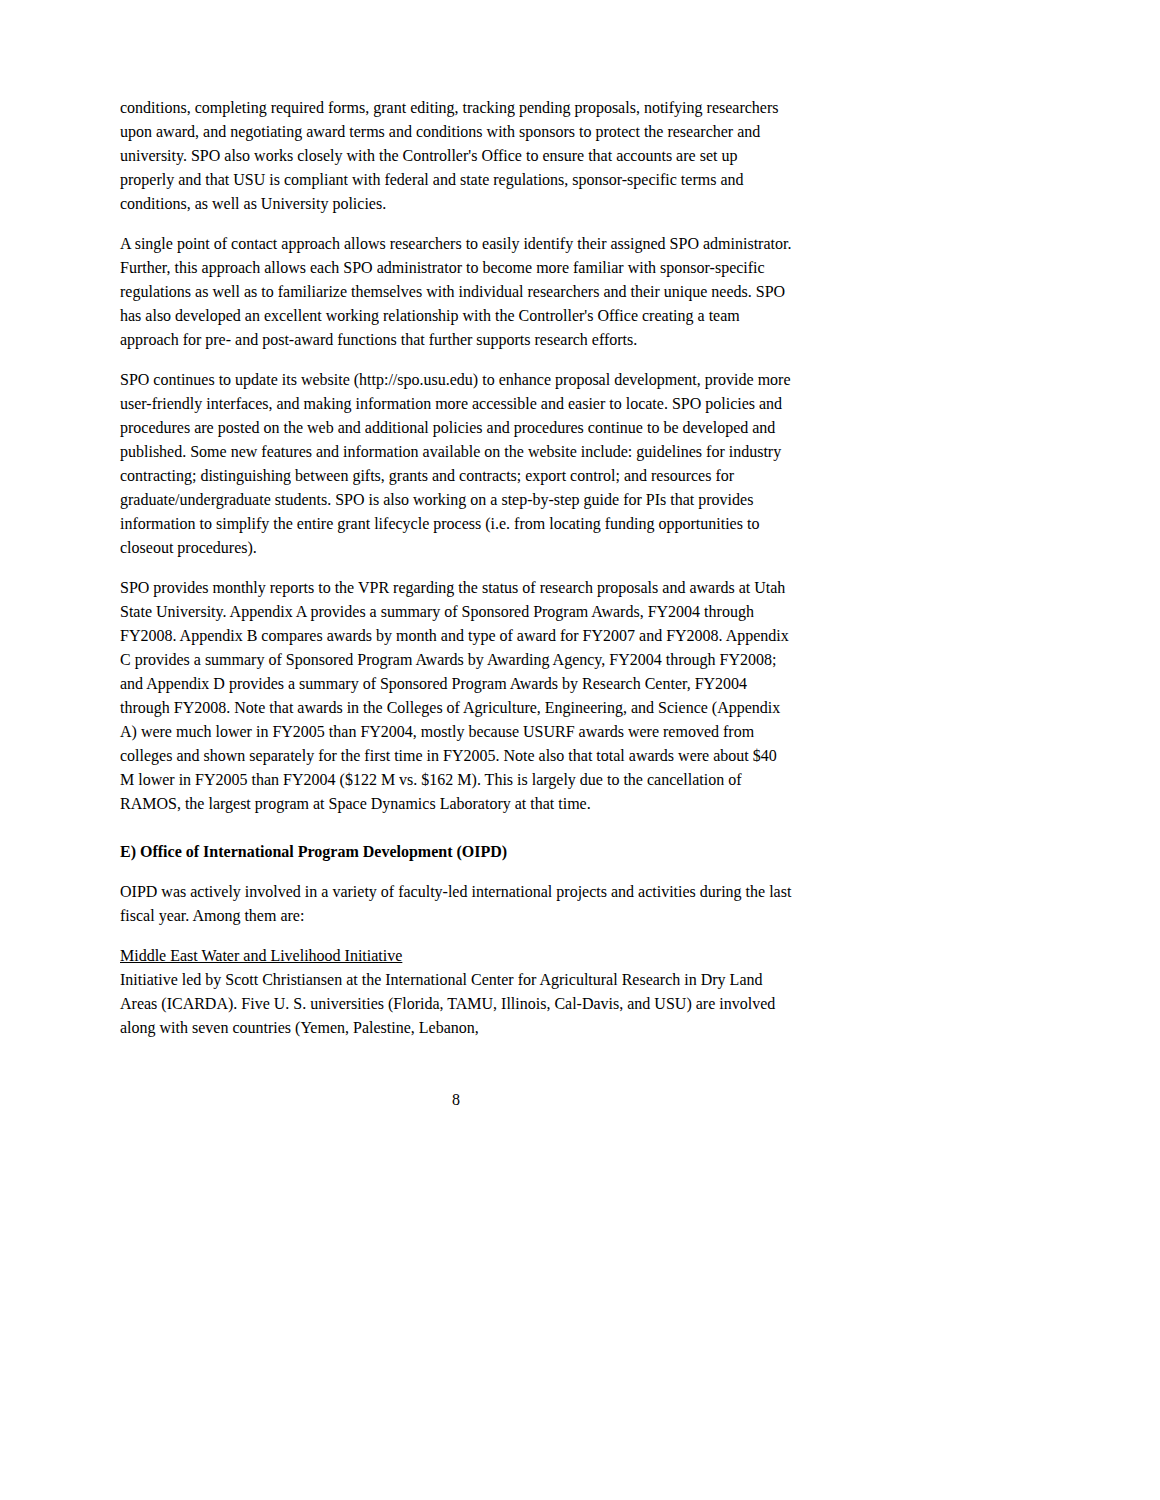conditions, completing required forms, grant editing, tracking pending proposals, notifying researchers upon award, and negotiating award terms and conditions with sponsors to protect the researcher and university. SPO also works closely with the Controller's Office to ensure that accounts are set up properly and that USU is compliant with federal and state regulations, sponsor-specific terms and conditions, as well as University policies.
A single point of contact approach allows researchers to easily identify their assigned SPO administrator. Further, this approach allows each SPO administrator to become more familiar with sponsor-specific regulations as well as to familiarize themselves with individual researchers and their unique needs. SPO has also developed an excellent working relationship with the Controller's Office creating a team approach for pre- and post-award functions that further supports research efforts.
SPO continues to update its website (http://spo.usu.edu) to enhance proposal development, provide more user-friendly interfaces, and making information more accessible and easier to locate. SPO policies and procedures are posted on the web and additional policies and procedures continue to be developed and published. Some new features and information available on the website include: guidelines for industry contracting; distinguishing between gifts, grants and contracts; export control; and resources for graduate/undergraduate students. SPO is also working on a step-by-step guide for PIs that provides information to simplify the entire grant lifecycle process (i.e. from locating funding opportunities to closeout procedures).
SPO provides monthly reports to the VPR regarding the status of research proposals and awards at Utah State University. Appendix A provides a summary of Sponsored Program Awards, FY2004 through FY2008. Appendix B compares awards by month and type of award for FY2007 and FY2008. Appendix C provides a summary of Sponsored Program Awards by Awarding Agency, FY2004 through FY2008; and Appendix D provides a summary of Sponsored Program Awards by Research Center, FY2004 through FY2008. Note that awards in the Colleges of Agriculture, Engineering, and Science (Appendix A) were much lower in FY2005 than FY2004, mostly because USURF awards were removed from colleges and shown separately for the first time in FY2005. Note also that total awards were about $40 M lower in FY2005 than FY2004 ($122 M vs. $162 M). This is largely due to the cancellation of RAMOS, the largest program at Space Dynamics Laboratory at that time.
E) Office of International Program Development (OIPD)
OIPD was actively involved in a variety of faculty-led international projects and activities during the last fiscal year. Among them are:
Middle East Water and Livelihood Initiative
Initiative led by Scott Christiansen at the International Center for Agricultural Research in Dry Land Areas (ICARDA). Five U. S. universities (Florida, TAMU, Illinois, Cal-Davis, and USU) are involved along with seven countries (Yemen, Palestine, Lebanon,
8